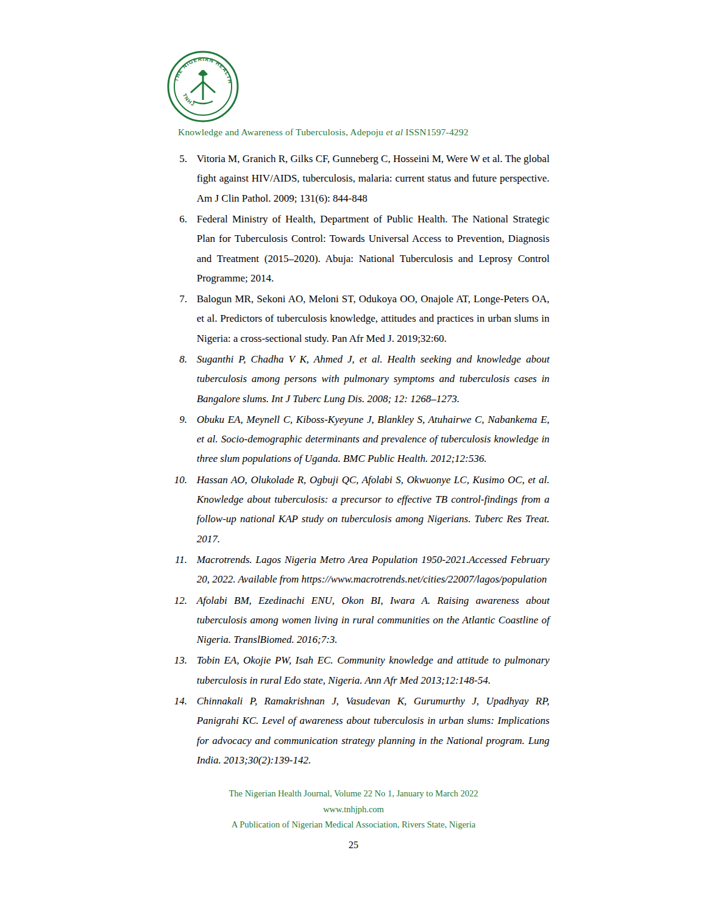THE NIGERIAN HEALTH TNHJ J
Knowledge and Awareness of Tuberculosis, Adepoju et al ISSN1597-4292
Vitoria M, Granich R, Gilks CF, Gunneberg C, Hosseini M, Were W et al. The global fight against HIV/AIDS, tuberculosis, malaria: current status and future perspective. Am J Clin Pathol. 2009; 131(6): 844-848
Federal Ministry of Health, Department of Public Health. The National Strategic Plan for Tuberculosis Control: Towards Universal Access to Prevention, Diagnosis and Treatment (2015–2020). Abuja: National Tuberculosis and Leprosy Control Programme; 2014.
Balogun MR, Sekoni AO, Meloni ST, Odukoya OO, Onajole AT, Longe-Peters OA, et al. Predictors of tuberculosis knowledge, attitudes and practices in urban slums in Nigeria: a cross-sectional study. Pan Afr Med J. 2019;32:60.
Suganthi P, Chadha V K, Ahmed J, et al. Health seeking and knowledge about tuberculosis among persons with pulmonary symptoms and tuberculosis cases in Bangalore slums. Int J Tuberc Lung Dis. 2008; 12: 1268–1273.
Obuku EA, Meynell C, Kiboss-Kyeyune J, Blankley S, Atuhairwe C, Nabankema E, et al. Socio-demographic determinants and prevalence of tuberculosis knowledge in three slum populations of Uganda. BMC Public Health. 2012;12:536.
Hassan AO, Olukolade R, Ogbuji QC, Afolabi S, Okwuonye LC, Kusimo OC, et al. Knowledge about tuberculosis: a precursor to effective TB control-findings from a follow-up national KAP study on tuberculosis among Nigerians. Tuberc Res Treat. 2017.
Macrotrends. Lagos Nigeria Metro Area Population 1950-2021.Accessed February 20, 2022. Available from https://www.macrotrends.net/cities/22007/lagos/population
Afolabi BM, Ezedinachi ENU, Okon BI, Iwara A. Raising awareness about tuberculosis among women living in rural communities on the Atlantic Coastline of Nigeria. TranslBiomed. 2016;7:3.
Tobin EA, Okojie PW, Isah EC. Community knowledge and attitude to pulmonary tuberculosis in rural Edo state, Nigeria. Ann Afr Med 2013;12:148-54.
Chinnakali P, Ramakrishnan J, Vasudevan K, Gurumurthy J, Upadhyay RP, Panigrahi KC. Level of awareness about tuberculosis in urban slums: Implications for advocacy and communication strategy planning in the National program. Lung India. 2013;30(2):139-142.
The Nigerian Health Journal, Volume 22 No 1, January to March 2022
www.tnhjph.com
A Publication of Nigerian Medical Association, Rivers State, Nigeria
25